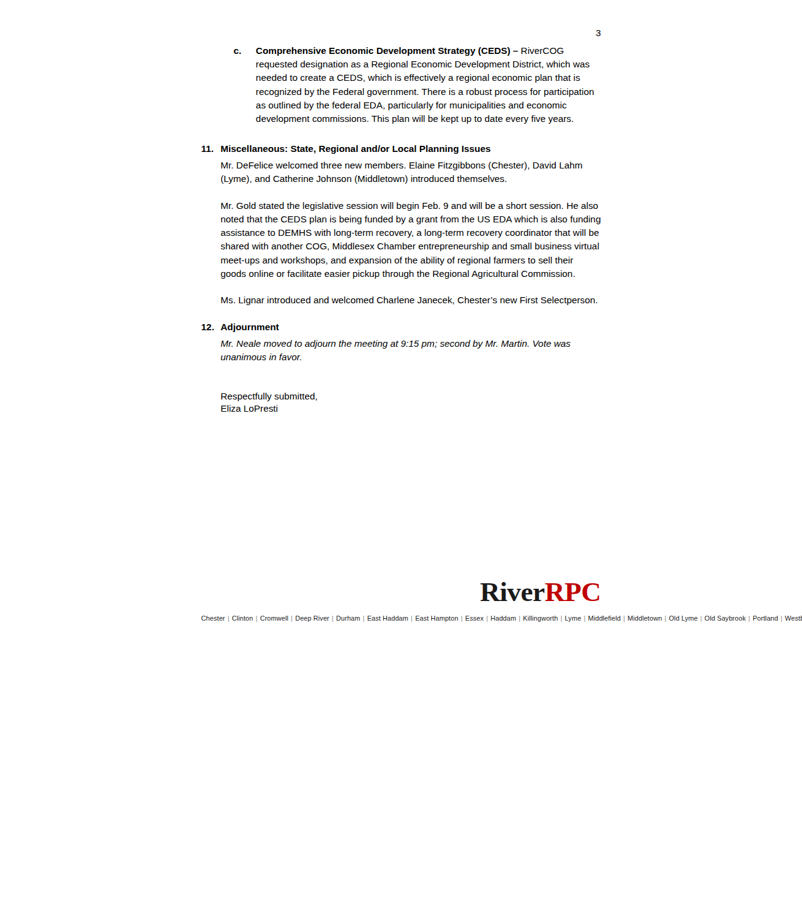3
c.
Comprehensive Economic Development Strategy (CEDS) – RiverCOG requested designation as a Regional Economic Development District, which was needed to create a CEDS, which is effectively a regional economic plan that is recognized by the Federal government. There is a robust process for participation as outlined by the federal EDA, particularly for municipalities and economic development commissions. This plan will be kept up to date every five years.
11.
Miscellaneous: State, Regional and/or Local Planning Issues
Mr. DeFelice welcomed three new members. Elaine Fitzgibbons (Chester), David Lahm (Lyme), and Catherine Johnson (Middletown) introduced themselves.
Mr. Gold stated the legislative session will begin Feb. 9 and will be a short session. He also noted that the CEDS plan is being funded by a grant from the US EDA which is also funding assistance to DEMHS with long-term recovery, a long-term recovery coordinator that will be shared with another COG, Middlesex Chamber entrepreneurship and small business virtual meet-ups and workshops, and expansion of the ability of regional farmers to sell their goods online or facilitate easier pickup through the Regional Agricultural Commission.
Ms. Lignar introduced and welcomed Charlene Janecek, Chester’s new First Selectperson.
12.
Adjournment
Mr. Neale moved to adjourn the meeting at 9:15 pm; second by Mr. Martin. Vote was unanimous in favor.
Respectfully submitted,
Eliza LoPresti
River RPC
Chester | Clinton | Cromwell | Deep River | Durham | East Haddam | East Hampton | Essex | Haddam | Killingworth | Lyme | Middlefield | Middletown | Old Lyme | Old Saybrook | Portland | Westbrook